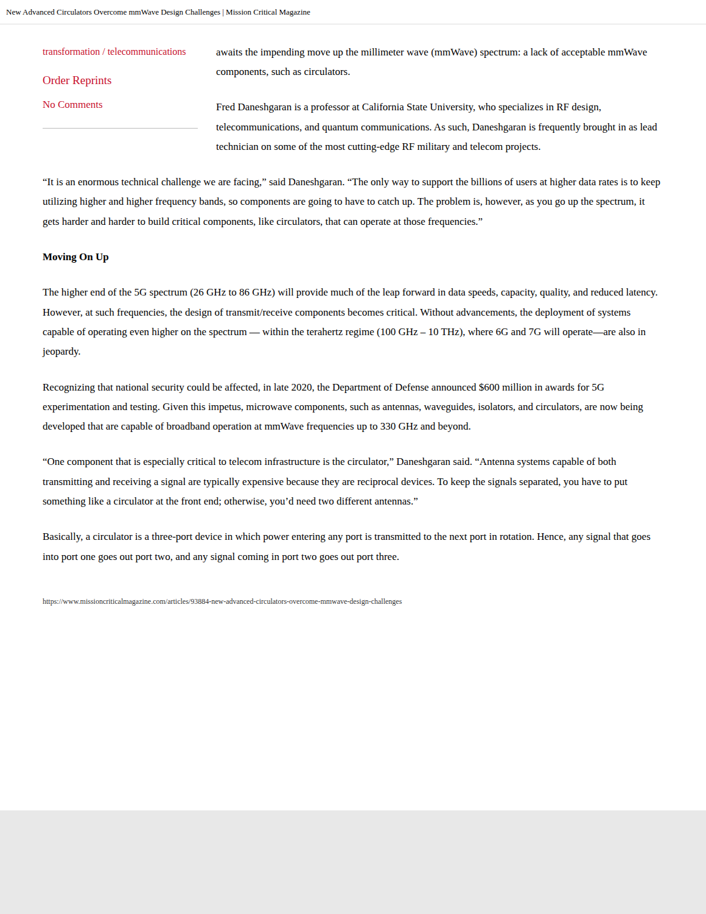New Advanced Circulators Overcome mmWave Design Challenges | Mission Critical Magazine
transformation / telecommunications
Order Reprints No Comments
awaits the impending move up the millimeter wave (mmWave) spectrum: a lack of acceptable mmWave components, such as circulators.
Fred Daneshgaran is a professor at California State University, who specializes in RF design, telecommunications, and quantum communications. As such, Daneshgaran is frequently brought in as lead technician on some of the most cutting-edge RF military and telecom projects.
“It is an enormous technical challenge we are facing,” said Daneshgaran. “The only way to support the billions of users at higher data rates is to keep utilizing higher and higher frequency bands, so components are going to have to catch up. The problem is, however, as you go up the spectrum, it gets harder and harder to build critical components, like circulators, that can operate at those frequencies.”
Moving On Up
The higher end of the 5G spectrum (26 GHz to 86 GHz) will provide much of the leap forward in data speeds, capacity, quality, and reduced latency. However, at such frequencies, the design of transmit/receive components becomes critical. Without advancements, the deployment of systems capable of operating even higher on the spectrum — within the terahertz regime (100 GHz – 10 THz), where 6G and 7G will operate—are also in jeopardy.
Recognizing that national security could be affected, in late 2020, the Department of Defense announced $600 million in awards for 5G experimentation and testing. Given this impetus, microwave components, such as antennas, waveguides, isolators, and circulators, are now being developed that are capable of broadband operation at mmWave frequencies up to 330 GHz and beyond.
“One component that is especially critical to telecom infrastructure is the circulator,” Daneshgaran said. “Antenna systems capable of both transmitting and receiving a signal are typically expensive because they are reciprocal devices. To keep the signals separated, you have to put something like a circulator at the front end; otherwise, you’d need two different antennas.”
Basically, a circulator is a three-port device in which power entering any port is transmitted to the next port in rotation. Hence, any signal that goes into port one goes out port two, and any signal coming in port two goes out port three.
https://www.missioncriticalmagazine.com/articles/93884-new-advanced-circulators-overcome-mmwave-design-challenges